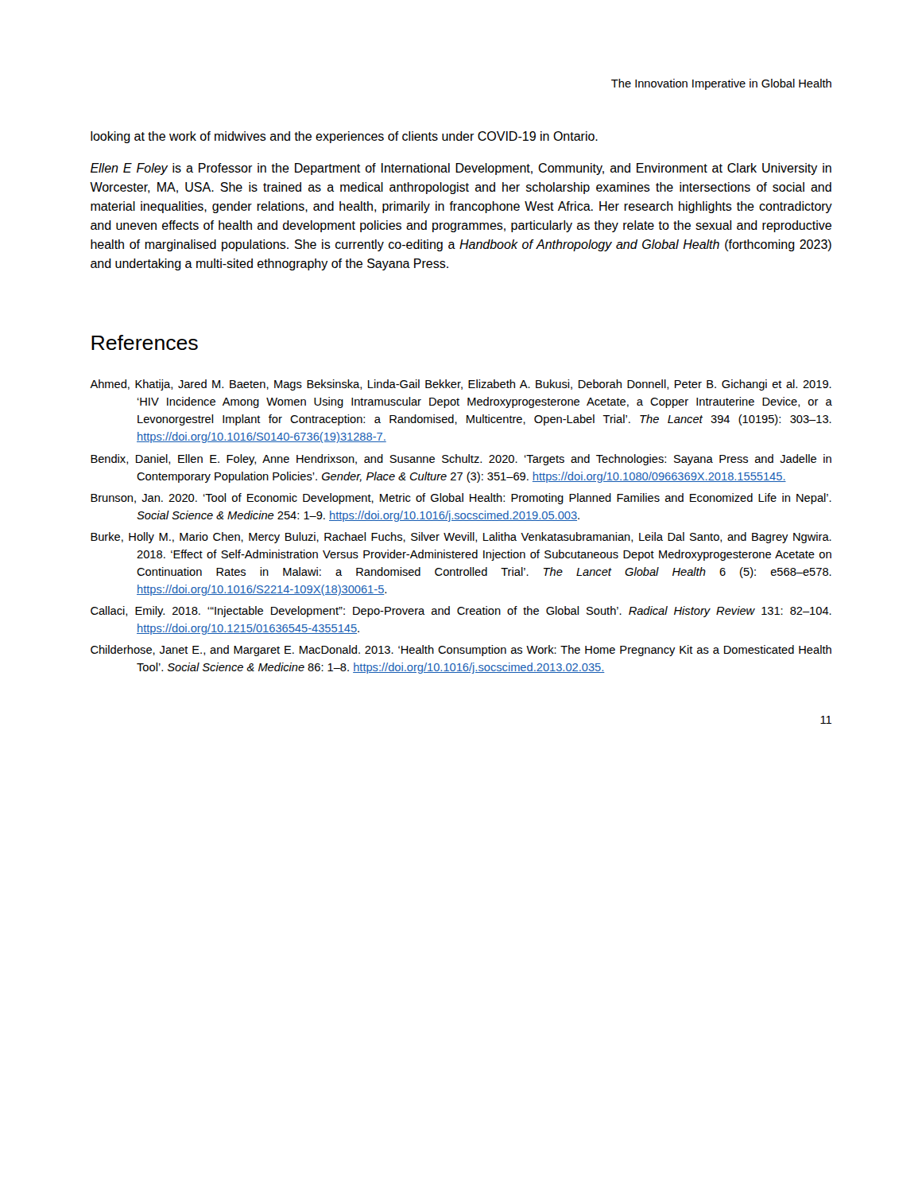The Innovation Imperative in Global Health
looking at the work of midwives and the experiences of clients under COVID-19 in Ontario.
Ellen E Foley is a Professor in the Department of International Development, Community, and Environment at Clark University in Worcester, MA, USA. She is trained as a medical anthropologist and her scholarship examines the intersections of social and material inequalities, gender relations, and health, primarily in francophone West Africa. Her research highlights the contradictory and uneven effects of health and development policies and programmes, particularly as they relate to the sexual and reproductive health of marginalised populations. She is currently co-editing a Handbook of Anthropology and Global Health (forthcoming 2023) and undertaking a multi-sited ethnography of the Sayana Press.
References
Ahmed, Khatija, Jared M. Baeten, Mags Beksinska, Linda-Gail Bekker, Elizabeth A. Bukusi, Deborah Donnell, Peter B. Gichangi et al. 2019. ‘HIV Incidence Among Women Using Intramuscular Depot Medroxyprogesterone Acetate, a Copper Intrauterine Device, or a Levonorgestrel Implant for Contraception: a Randomised, Multicentre, Open-Label Trial’. The Lancet 394 (10195): 303–13. https://doi.org/10.1016/S0140-6736(19)31288-7.
Bendix, Daniel, Ellen E. Foley, Anne Hendrixson, and Susanne Schultz. 2020. ‘Targets and Technologies: Sayana Press and Jadelle in Contemporary Population Policies’. Gender, Place & Culture 27 (3): 351–69. https://doi.org/10.1080/0966369X.2018.1555145.
Brunson, Jan. 2020. ‘Tool of Economic Development, Metric of Global Health: Promoting Planned Families and Economized Life in Nepal’. Social Science & Medicine 254: 1–9. https://doi.org/10.1016/j.socscimed.2019.05.003.
Burke, Holly M., Mario Chen, Mercy Buluzi, Rachael Fuchs, Silver Wevill, Lalitha Venkatasubramanian, Leila Dal Santo, and Bagrey Ngwira. 2018. ‘Effect of Self-Administration Versus Provider-Administered Injection of Subcutaneous Depot Medroxyprogesterone Acetate on Continuation Rates in Malawi: a Randomised Controlled Trial’. The Lancet Global Health 6 (5): e568–e578. https://doi.org/10.1016/S2214-109X(18)30061-5.
Callaci, Emily. 2018. ‘“Injectable Development”: Depo-Provera and Creation of the Global South’. Radical History Review 131: 82–104. https://doi.org/10.1215/01636545-4355145.
Childerhose, Janet E., and Margaret E. MacDonald. 2013. ‘Health Consumption as Work: The Home Pregnancy Kit as a Domesticated Health Tool’. Social Science & Medicine 86: 1–8. https://doi.org/10.1016/j.socscimed.2013.02.035.
11